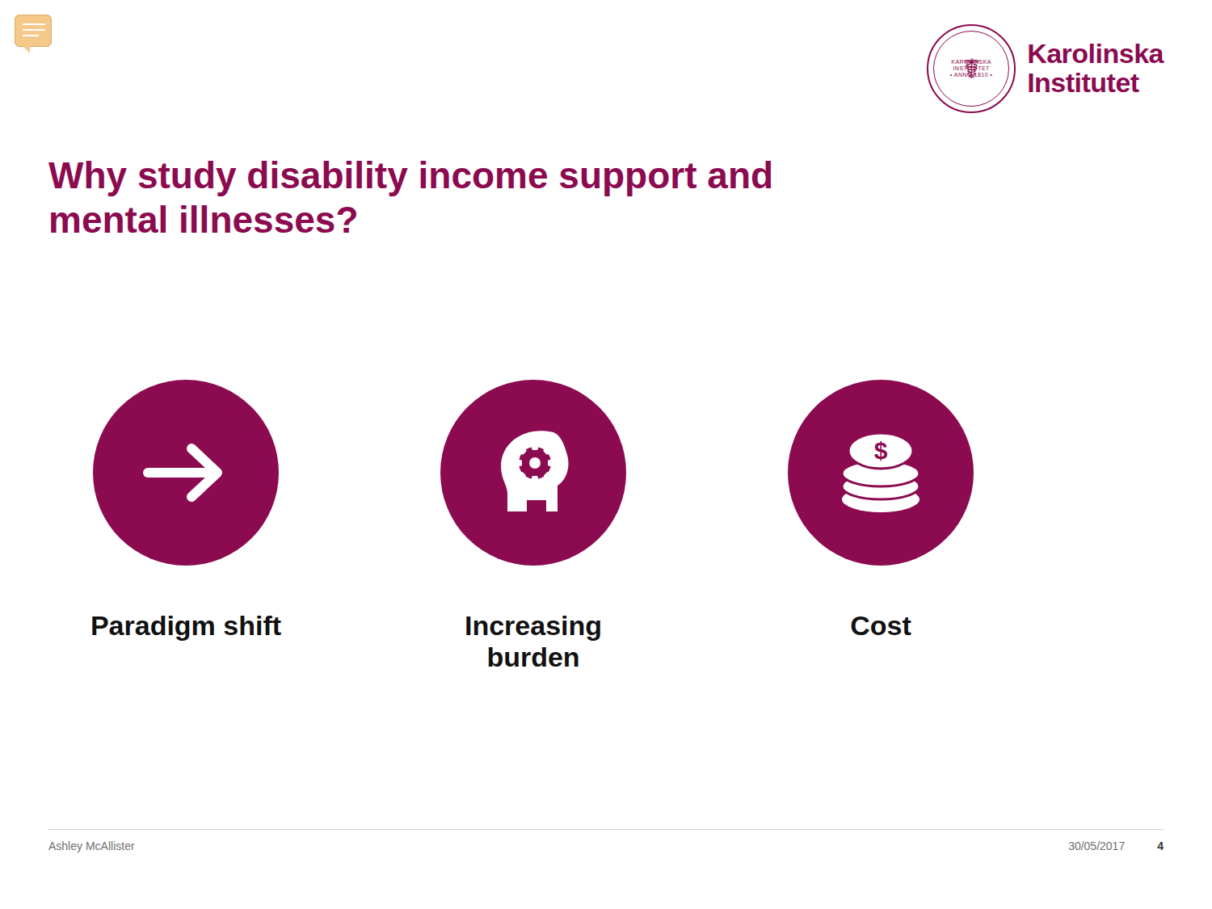KAROLINSKA INSTITUTET
• ANNO 1810 •
☤
Karolinska
Institutet
Why study disability income support and mental illnesses?
Paradigm shift
Increasing burden
$
Cost
Ashley McAllister
30/05/2017 4